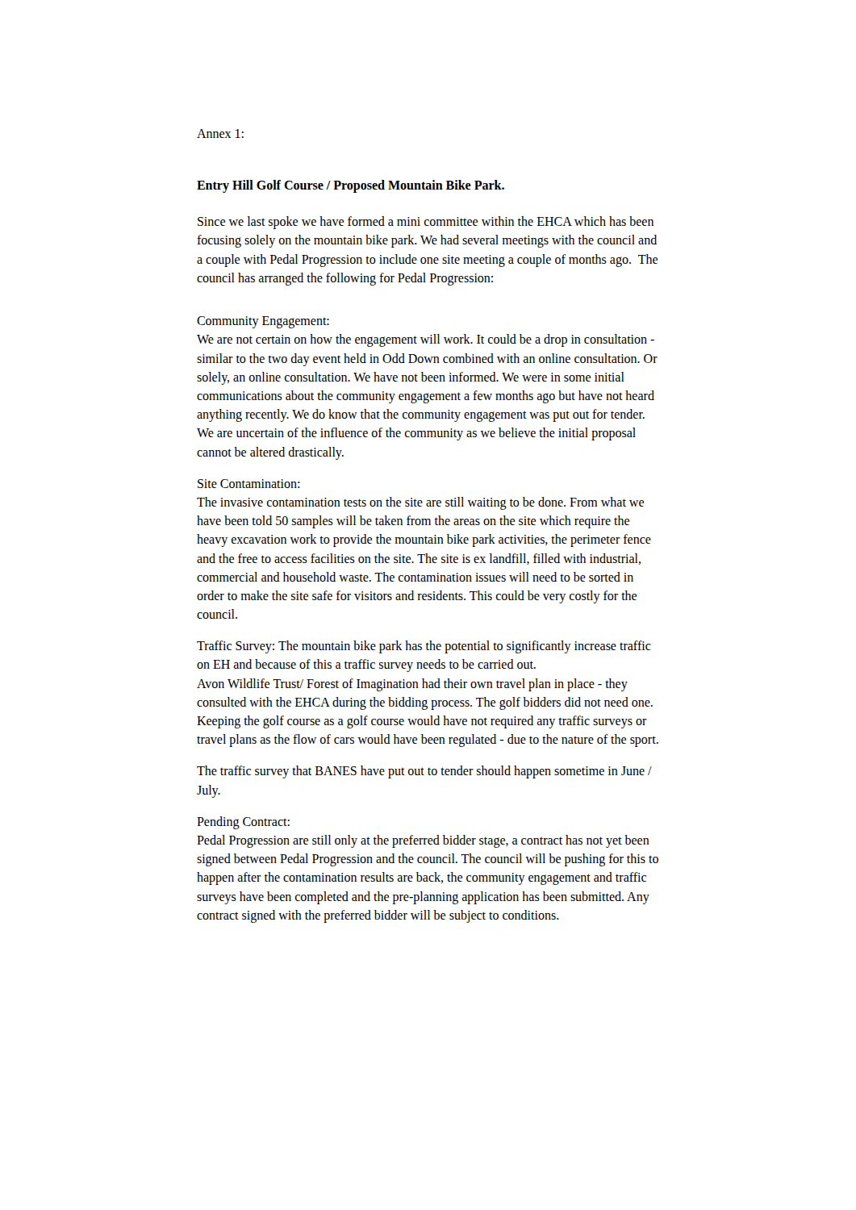Annex 1:
Entry Hill Golf Course / Proposed Mountain Bike Park.
Since we last spoke we have formed a mini committee within the EHCA which has been focusing solely on the mountain bike park. We had several meetings with the council and a couple with Pedal Progression to include one site meeting a couple of months ago. The council has arranged the following for Pedal Progression:
Community Engagement:
We are not certain on how the engagement will work. It could be a drop in consultation - similar to the two day event held in Odd Down combined with an online consultation. Or solely, an online consultation. We have not been informed. We were in some initial communications about the community engagement a few months ago but have not heard anything recently. We do know that the community engagement was put out for tender. We are uncertain of the influence of the community as we believe the initial proposal cannot be altered drastically.
Site Contamination:
The invasive contamination tests on the site are still waiting to be done. From what we have been told 50 samples will be taken from the areas on the site which require the heavy excavation work to provide the mountain bike park activities, the perimeter fence and the free to access facilities on the site. The site is ex landfill, filled with industrial, commercial and household waste. The contamination issues will need to be sorted in order to make the site safe for visitors and residents. This could be very costly for the council.
Traffic Survey: The mountain bike park has the potential to significantly increase traffic on EH and because of this a traffic survey needs to be carried out.
Avon Wildlife Trust/ Forest of Imagination had their own travel plan in place - they consulted with the EHCA during the bidding process. The golf bidders did not need one. Keeping the golf course as a golf course would have not required any traffic surveys or travel plans as the flow of cars would have been regulated - due to the nature of the sport.
The traffic survey that BANES have put out to tender should happen sometime in June / July.
Pending Contract:
Pedal Progression are still only at the preferred bidder stage, a contract has not yet been signed between Pedal Progression and the council. The council will be pushing for this to happen after the contamination results are back, the community engagement and traffic surveys have been completed and the pre-planning application has been submitted. Any contract signed with the preferred bidder will be subject to conditions.